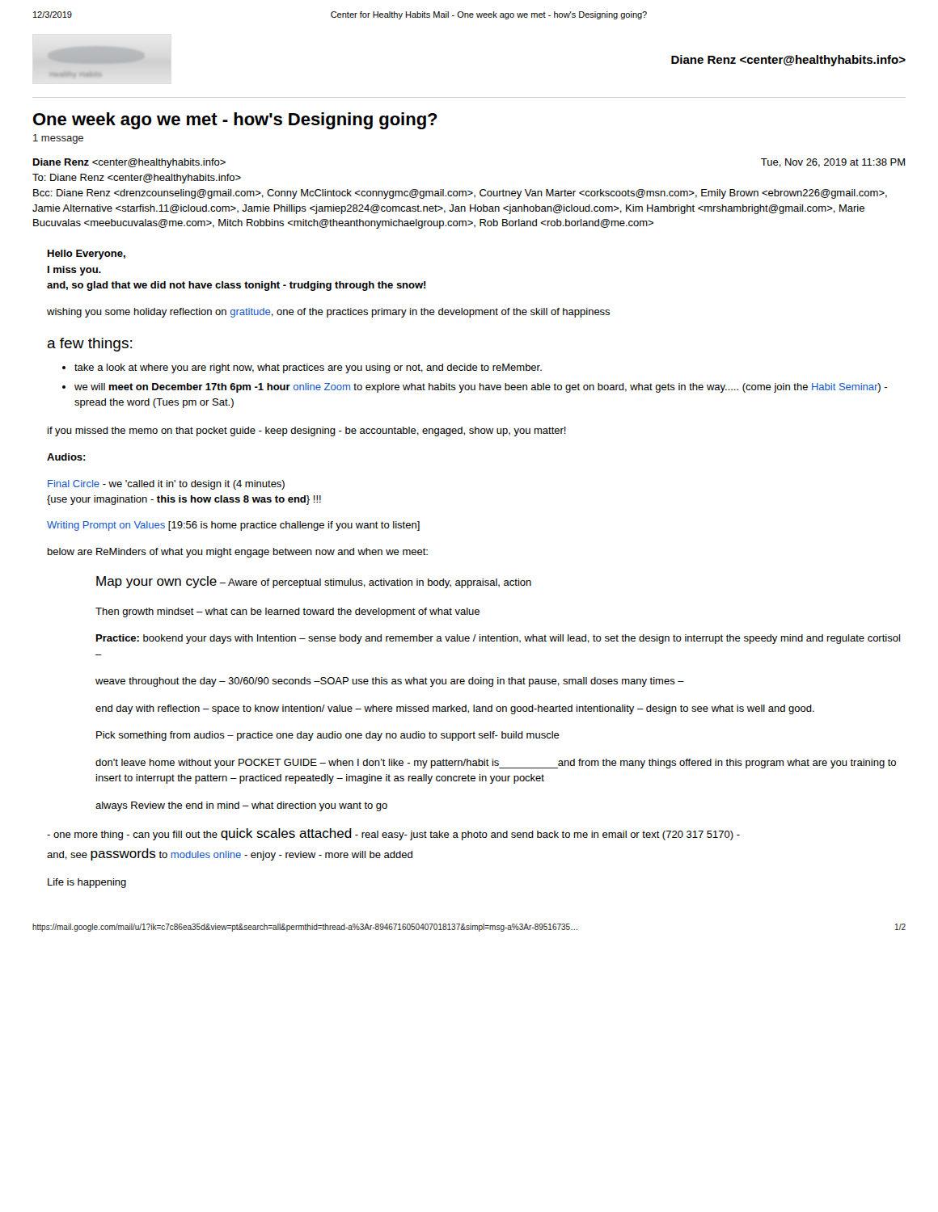12/3/2019
Center for Healthy Habits Mail - One week ago we met - how's Designing going?
Diane Renz <center@healthyhabits.info>
One week ago we met - how's Designing going?
1 message
Diane Renz <center@healthyhabits.info>
Tue, Nov 26, 2019 at 11:38 PM
To: Diane Renz <center@healthyhabits.info>
Bcc: Diane Renz <drenzcounseling@gmail.com>, Conny McClintock <connygmc@gmail.com>, Courtney Van Marter <corkscoots@msn.com>, Emily Brown <ebrown226@gmail.com>, Jamie Alternative <starfish.11@icloud.com>, Jamie Phillips <jamiep2824@comcast.net>, Jan Hoban <janhoban@icloud.com>, Kim Hambright <mrshambright@gmail.com>, Marie Bucuvalas <meebucuvalas@me.com>, Mitch Robbins <mitch@theanthonymichaelgroup.com>, Rob Borland <rob.borland@me.com>
Hello Everyone,
I miss you.
and, so glad that we did not have class tonight - trudging through the snow!
wishing you some holiday reflection on gratitude, one of the practices primary in the development of the skill of happiness
a few things:
take a look at where you are right now, what practices are you using or not, and decide to reMember.
we will meet on December 17th 6pm -1 hour online Zoom to explore what habits you have been able to get on board, what gets in the way..... (come join the Habit Seminar) - spread the word (Tues pm or Sat.)
if you missed the memo on that pocket guide - keep designing - be accountable, engaged, show up, you matter!
Audios:
Final Circle - we 'called it in' to design it (4 minutes)
{use your imagination - this is how class 8 was to end} !!!
Writing Prompt on Values [19:56 is home practice challenge if you want to listen]
below are ReMinders of what you might engage between now and when we meet:
Map your own cycle – Aware of perceptual stimulus, activation in body, appraisal, action
Then growth mindset – what can be learned toward the development of what value
Practice: bookend your days with Intention – sense body and remember a value / intention, what will lead, to set the design to interrupt the speedy mind and regulate cortisol –
weave throughout the day – 30/60/90 seconds –SOAP use this as what you are doing in that pause, small doses many times –
end day with reflection – space to know intention/ value – where missed marked, land on good-hearted intentionality – design to see what is well and good.
Pick something from audios – practice one day audio one day no audio to support self- build muscle
don't leave home without your POCKET GUIDE – when I don’t like - my pattern/habit is__________and from the many things offered in this program what are you training to insert to interrupt the pattern – practiced repeatedly – imagine it as really concrete in your pocket
always Review the end in mind – what direction you want to go
- one more thing - can you fill out the quick scales attached - real easy- just take a photo and send back to me in email or text (720 317 5170) -
and, see passwords to modules online - enjoy - review - more will be added
Life is happening
https://mail.google.com/mail/u/1?ik=c7c86ea35d&view=pt&search=all&permthid=thread-a%3Ar-8946716050407018137&simpl=msg-a%3Ar-89516735…
1/2